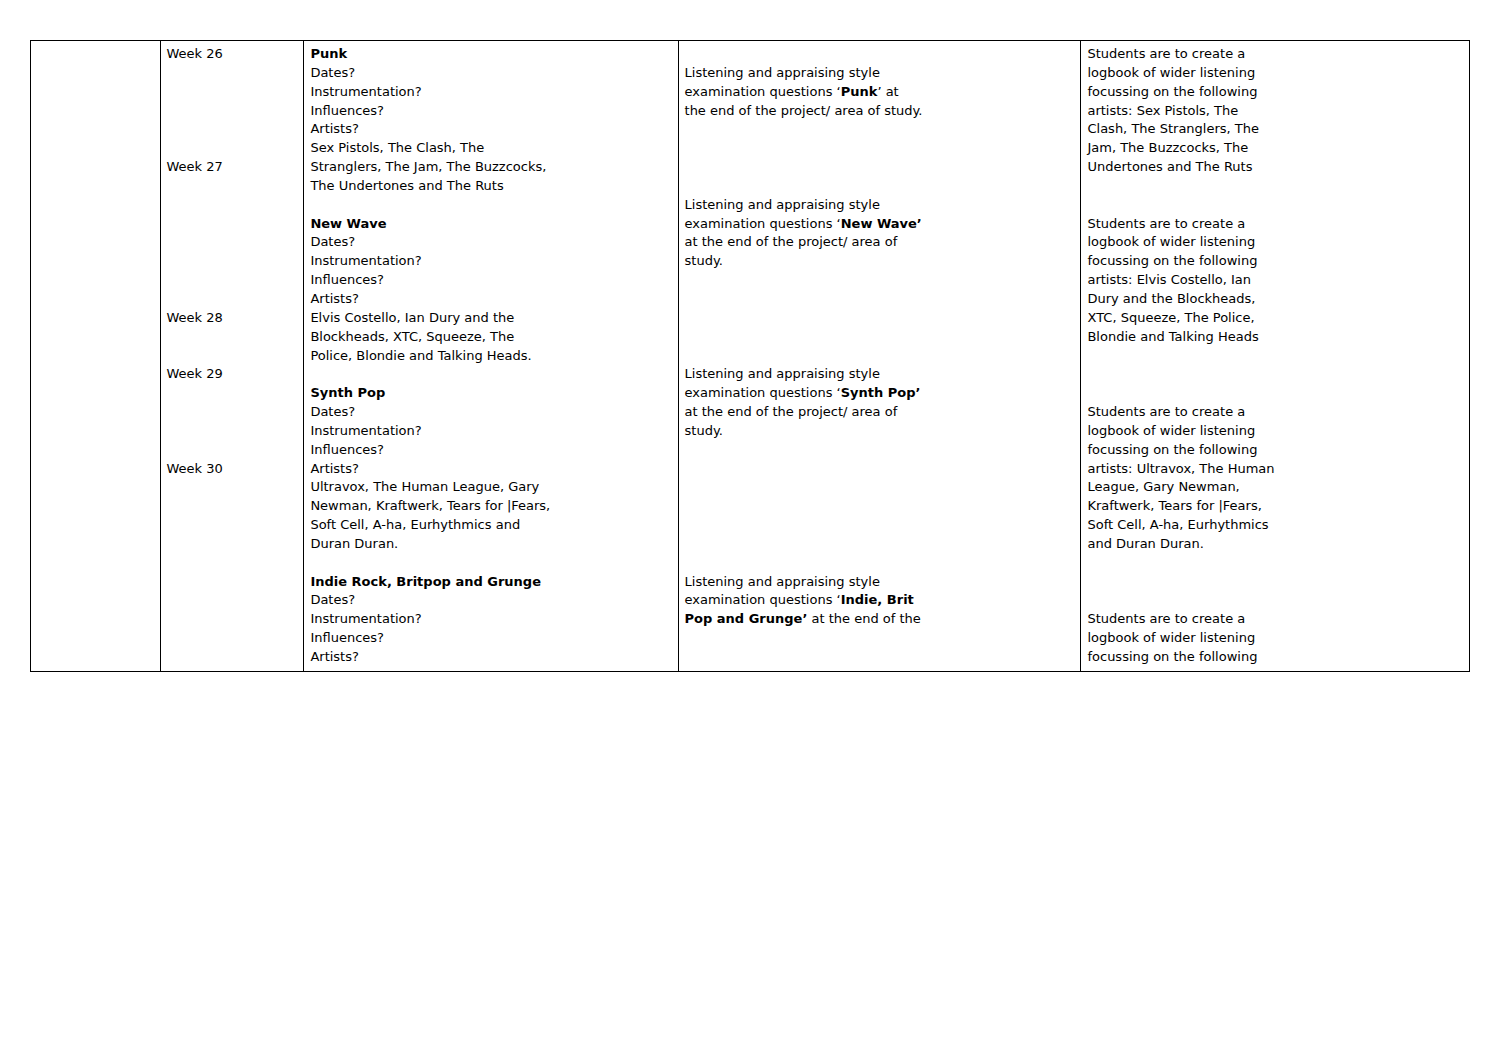| | Week 26 Week 27 Week 28 Week 29 Week 30 | Punk Dates? Instrumentation? Influences? Artists? Sex Pistols, The Clash, The Stranglers, The Jam, The Buzzcocks, The Undertones and The Ruts New Wave Dates? Instrumentation? Influences? Artists? Elvis Costello, Ian Dury and the Blockheads, XTC, Squeeze, The Police, Blondie and Talking Heads. Synth Pop Dates? Instrumentation? Influences? Artists? Ultravox, The Human League, Gary Newman, Kraftwerk, Tears for /Fears, Soft Cell, A-ha, Eurhythmics and Duran Duran. Indie Rock, Britpop and Grunge Dates? Instrumentation? Influences? Artists? | Listening and appraising style examination questions ‘ Punk ’ at the end of the project/ area of study. Listening and appraising style examination questions ‘ New Wave’ at the end of the project/ area of study. Listening and appraising style examination questions ‘ Synth Pop’ at the end of the project/ area of study. Listening and appraising style examination questions ‘ Indie, Brit Pop and Grunge’ at the end of the | Students are to create a logbook of wider listening focussing on the following artists: Sex Pistols, The Clash, The Stranglers, The Jam, The Buzzcocks, The Undertones and The Ruts Students are to create a logbook of wider listening focussing on the following artists: Elvis Costello, Ian Dury and the Blockheads, XTC, Squeeze, The Police, Blondie and Talking Heads Students are to create a logbook of wider listening focussing on the following artists: Ultravox, The Human League, Gary Newman, Kraftwerk, Tears for /Fears, Soft Cell, A-ha, Eurhythmics and Duran Duran. Students are to create a logbook of wider listening focussing on the following |